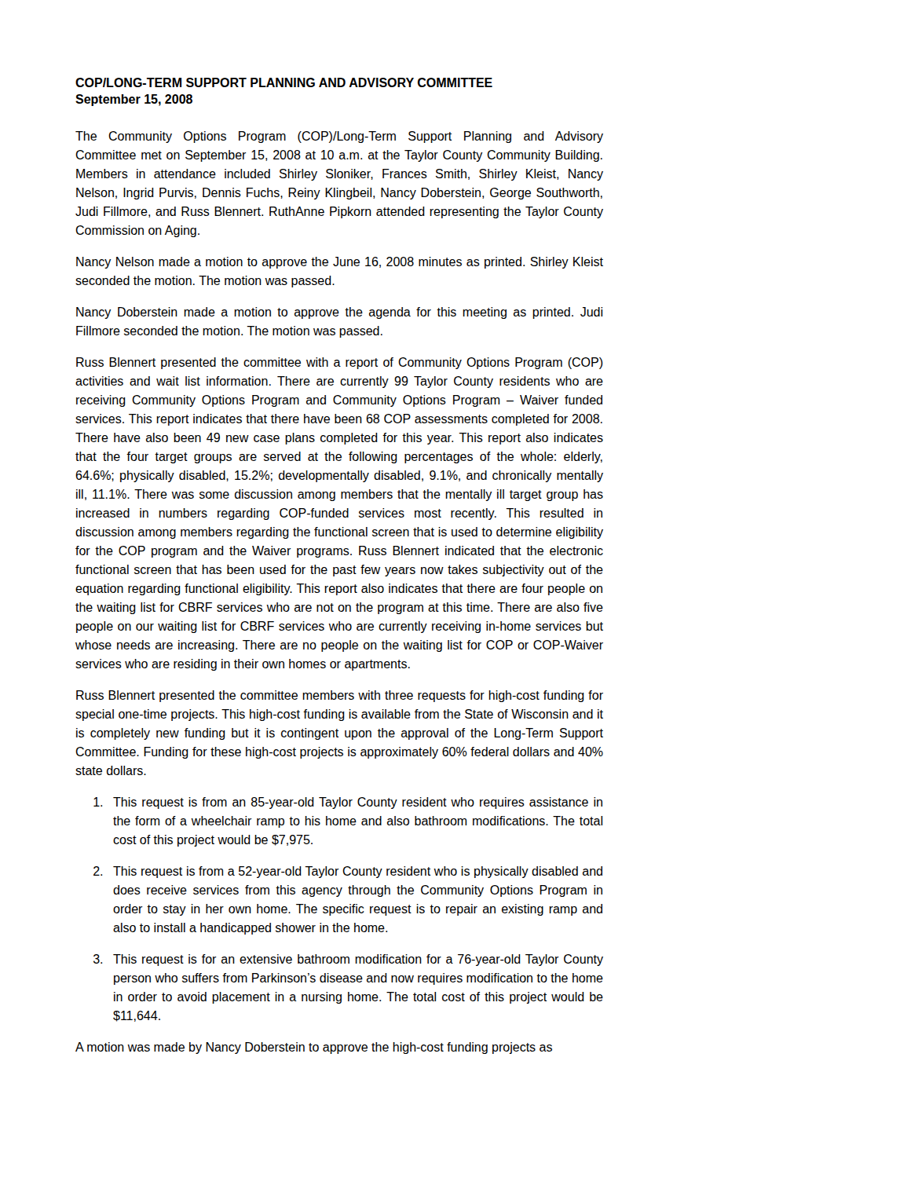COP/LONG-TERM SUPPORT PLANNING AND ADVISORY COMMITTEE
September 15, 2008
The Community Options Program (COP)/Long-Term Support Planning and Advisory Committee met on September 15, 2008 at 10 a.m. at the Taylor County Community Building. Members in attendance included Shirley Sloniker, Frances Smith, Shirley Kleist, Nancy Nelson, Ingrid Purvis, Dennis Fuchs, Reiny Klingbeil, Nancy Doberstein, George Southworth, Judi Fillmore, and Russ Blennert. RuthAnne Pipkorn attended representing the Taylor County Commission on Aging.
Nancy Nelson made a motion to approve the June 16, 2008 minutes as printed. Shirley Kleist seconded the motion. The motion was passed.
Nancy Doberstein made a motion to approve the agenda for this meeting as printed. Judi Fillmore seconded the motion. The motion was passed.
Russ Blennert presented the committee with a report of Community Options Program (COP) activities and wait list information. There are currently 99 Taylor County residents who are receiving Community Options Program and Community Options Program – Waiver funded services. This report indicates that there have been 68 COP assessments completed for 2008. There have also been 49 new case plans completed for this year. This report also indicates that the four target groups are served at the following percentages of the whole: elderly, 64.6%; physically disabled, 15.2%; developmentally disabled, 9.1%, and chronically mentally ill, 11.1%. There was some discussion among members that the mentally ill target group has increased in numbers regarding COP-funded services most recently. This resulted in discussion among members regarding the functional screen that is used to determine eligibility for the COP program and the Waiver programs. Russ Blennert indicated that the electronic functional screen that has been used for the past few years now takes subjectivity out of the equation regarding functional eligibility. This report also indicates that there are four people on the waiting list for CBRF services who are not on the program at this time. There are also five people on our waiting list for CBRF services who are currently receiving in-home services but whose needs are increasing. There are no people on the waiting list for COP or COP-Waiver services who are residing in their own homes or apartments.
Russ Blennert presented the committee members with three requests for high-cost funding for special one-time projects. This high-cost funding is available from the State of Wisconsin and it is completely new funding but it is contingent upon the approval of the Long-Term Support Committee. Funding for these high-cost projects is approximately 60% federal dollars and 40% state dollars.
This request is from an 85-year-old Taylor County resident who requires assistance in the form of a wheelchair ramp to his home and also bathroom modifications. The total cost of this project would be $7,975.
This request is from a 52-year-old Taylor County resident who is physically disabled and does receive services from this agency through the Community Options Program in order to stay in her own home. The specific request is to repair an existing ramp and also to install a handicapped shower in the home.
This request is for an extensive bathroom modification for a 76-year-old Taylor County person who suffers from Parkinson’s disease and now requires modification to the home in order to avoid placement in a nursing home. The total cost of this project would be $11,644.
A motion was made by Nancy Doberstein to approve the high-cost funding projects as